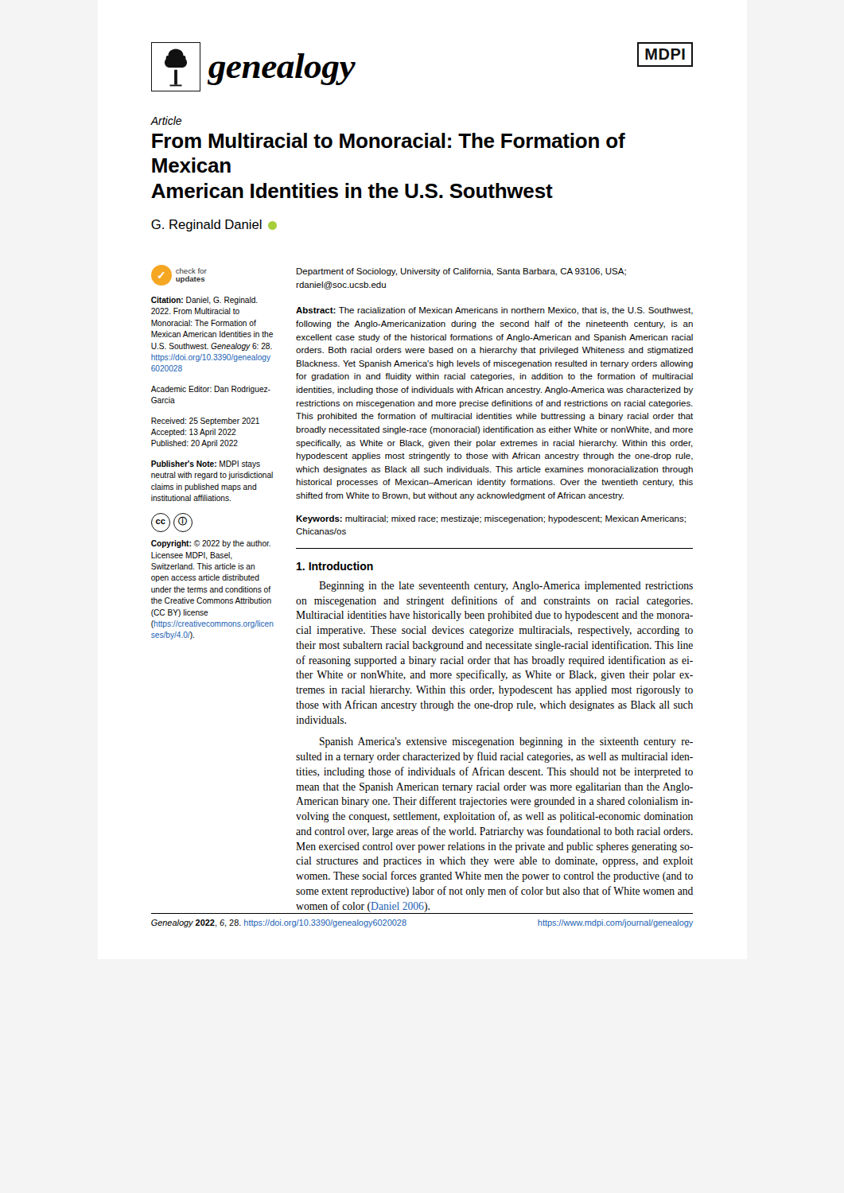genealogy
MDPI
Article
From Multiracial to Monoracial: The Formation of Mexican
American Identities in the U.S. Southwest
G. Reginald Daniel
✓
check for updates
Citation: Daniel, G. Reginald. 2022. From Multiracial to Monoracial: The Formation of Mexican American Identities in the U.S. Southwest. Genealogy 6: 28. https://doi.org/10.3390/genealogy6020028
Academic Editor: Dan Rodriguez-Garcia
Received: 25 September 2021
Accepted: 13 April 2022
Published: 20 April 2022
Publisher's Note: MDPI stays neutral with regard to jurisdictional claims in published maps and institutional affiliations.
cc ⓘ
Copyright: © 2022 by the author. Licensee MDPI, Basel, Switzerland. This article is an open access article distributed under the terms and conditions of the Creative Commons Attribution (CC BY) license (https://creativecommons.org/licenses/by/4.0/).
Department of Sociology, University of California, Santa Barbara, CA 93106, USA; rdaniel@soc.ucsb.edu
Abstract: The racialization of Mexican Americans in northern Mexico, that is, the U.S. Southwest, following the Anglo-Americanization during the second half of the nineteenth century, is an excellent case study of the historical formations of Anglo-American and Spanish American racial orders. Both racial orders were based on a hierarchy that privileged Whiteness and stigmatized Blackness. Yet Spanish America's high levels of miscegenation resulted in ternary orders allowing for gradation in and fluidity within racial categories, in addition to the formation of multiracial identities, including those of individuals with African ancestry. Anglo-America was characterized by restrictions on miscegenation and more precise definitions of and restrictions on racial categories. This prohibited the formation of multiracial identities while buttressing a binary racial order that broadly necessitated single-race (monoracial) identification as either White or nonWhite, and more specifically, as White or Black, given their polar extremes in racial hierarchy. Within this order, hypodescent applies most stringently to those with African ancestry through the one-drop rule, which designates as Black all such individuals. This article examines monoracialization through historical processes of Mexican–American identity formations. Over the twentieth century, this shifted from White to Brown, but without any acknowledgment of African ancestry.
Keywords: multiracial; mixed race; mestizaje; miscegenation; hypodescent; Mexican Americans; Chicanas/os
1. Introduction
Beginning in the late seventeenth century, Anglo-America implemented restrictions on miscegenation and stringent definitions of and constraints on racial categories. Multiracial identities have historically been prohibited due to hypodescent and the monoracial imperative. These social devices categorize multiracials, respectively, according to their most subaltern racial background and necessitate single-racial identification. This line of reasoning supported a binary racial order that has broadly required identification as either White or nonWhite, and more specifically, as White or Black, given their polar extremes in racial hierarchy. Within this order, hypodescent has applied most rigorously to those with African ancestry through the one-drop rule, which designates as Black all such individuals.
Spanish America's extensive miscegenation beginning in the sixteenth century resulted in a ternary order characterized by fluid racial categories, as well as multiracial identities, including those of individuals of African descent. This should not be interpreted to mean that the Spanish American ternary racial order was more egalitarian than the Anglo-American binary one. Their different trajectories were grounded in a shared colonialism involving the conquest, settlement, exploitation of, as well as political-economic domination and control over, large areas of the world. Patriarchy was foundational to both racial orders. Men exercised control over power relations in the private and public spheres generating social structures and practices in which they were able to dominate, oppress, and exploit women. These social forces granted White men the power to control the productive (and to some extent reproductive) labor of not only men of color but also that of White women and women of color (Daniel 2006).
Genealogy 2022, 6, 28. https://doi.org/10.3390/genealogy6020028
https://www.mdpi.com/journal/genealogy